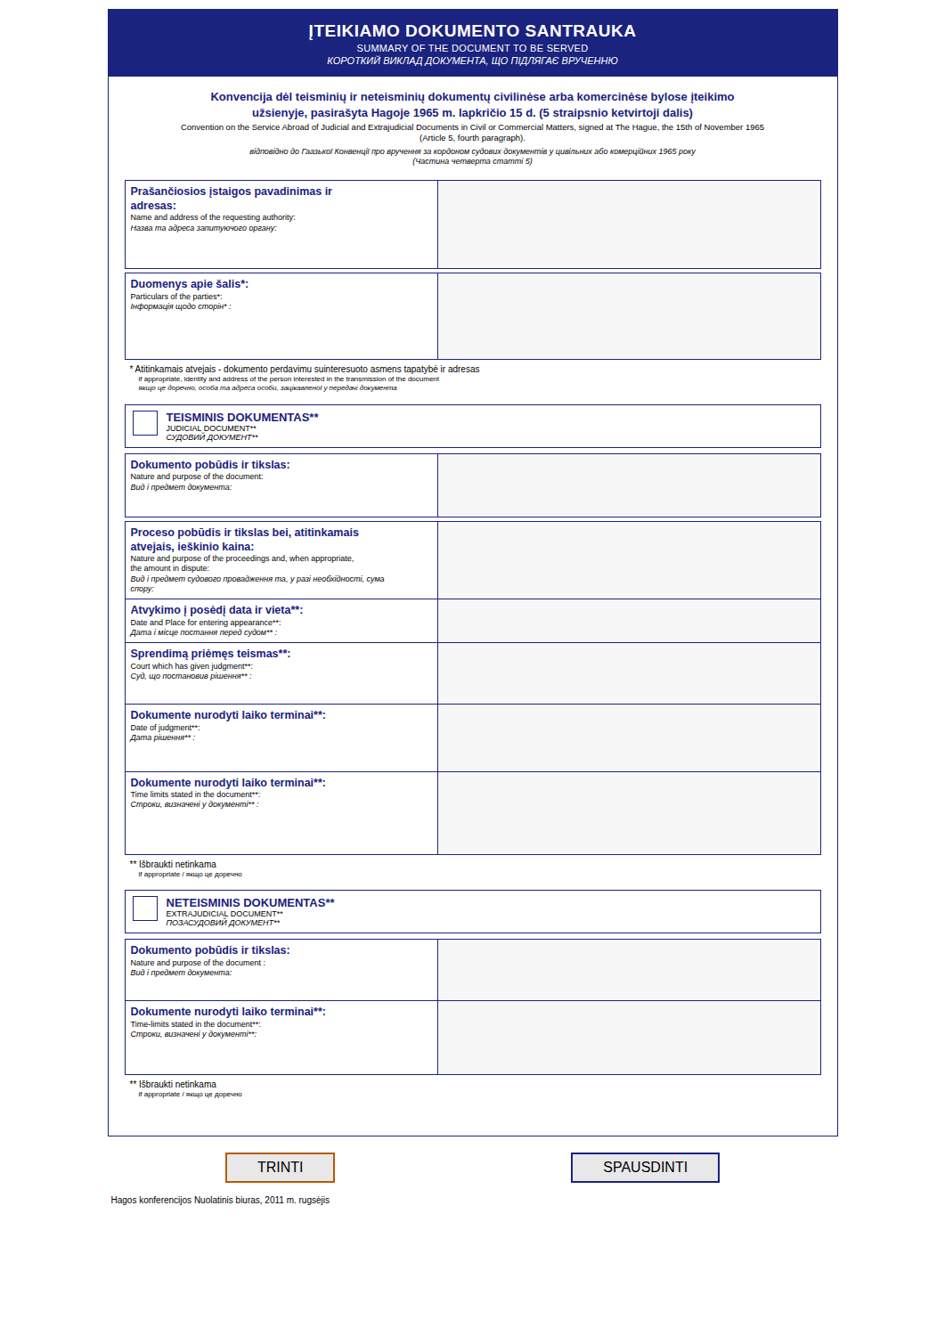ĮTEIKIAMO DOKUMENTO SANTRAUKA
SUMMARY OF THE DOCUMENT TO BE SERVED
КОРОТКИЙ ВИКЛАД ДОКУМЕНТА, ЩО ПІДЛЯГАЄ ВРУЧЕННЮ
Konvencija dėl teisminių ir neteisminių dokumentų civilinėse arba komercinėse bylose įteikimo
užsienyje, pasirašyta Hagoje 1965 m. lapkričio 15 d. (5 straipsnio ketvirtoji dalis)
Convention on the Service Abroad of Judicial and Extrajudicial Documents in Civil or Commercial Matters, signed at The Hague, the 15th of November 1965
(Article 5, fourth paragraph).
відповідно до Гаазької Конвенції про вручення за кордоном судових документів у цивільних або комерційних 1965 року
(Частина четверта статті 5)
| Prašančiosios įstaigos pavadinimas ir adresas: Name and address of the requesting authority: Назва та адреса запитуючого органу: | |
| Duomenys apie šalis*: Particulars of the parties*: Інформація щодо сторін* : | |
* Atitinkamais atvejais - dokumento perdavimu suinteresuoto asmens tapatybė ir adresas
if appropriate, identity and address of the person interested in the transmission of the document
якщо це доречно, особа та адреса особи, зацікавленої у передачі документа
TEISMINIS DOKUMENTAS**
JUDICIAL DOCUMENT**
СУДОВИЙ ДОКУМЕНТ**
| Dokumento pobūdis ir tikslas: Nature and purpose of the document: Вид і предмет документа: | |
| Proceso pobūdis ir tikslas bei, atitinkamais atvejais, ieškinio kaina: Nature and purpose of the proceedings and, when appropriate, the amount in dispute: Вид і предмет судового провадження та, у разі необхідності, сума спору: | |
| Atvykimo į posėdį data ir vieta**: Date and Place for entering appearance**: Дата і місце постання перед судом** : | |
| Sprendimą priėmęs teismas**: Court which has given judgment**: Суд, що постановив рішення** : | |
| Dokumente nurodyti laiko terminai**: Date of judgment**: Дата рішення** : | |
| Dokumente nurodyti laiko terminai**: Time limits stated in the document**: Строки, визначені у документі** : | |
** Išbraukti netinkama
if appropriate / якщо це доречно
NETEISMINIS DOKUMENTAS**
EXTRAJUDICIAL DOCUMENT**
ПОЗАСУДОВИЙ ДОКУМЕНТ**
| Dokumento pobūdis ir tikslas: Nature and purpose of the document : Вид і предмет документа: | |
| Dokumente nurodyti laiko terminai**: Time-limits stated in the document**: Строки, визначені у документі**: | |
** Išbraukti netinkama
if appropriate / якщо це доречно
TRINTI SPAUSDINTI
Hagos konferencijos Nuolatinis biuras, 2011 m. rugsėjis